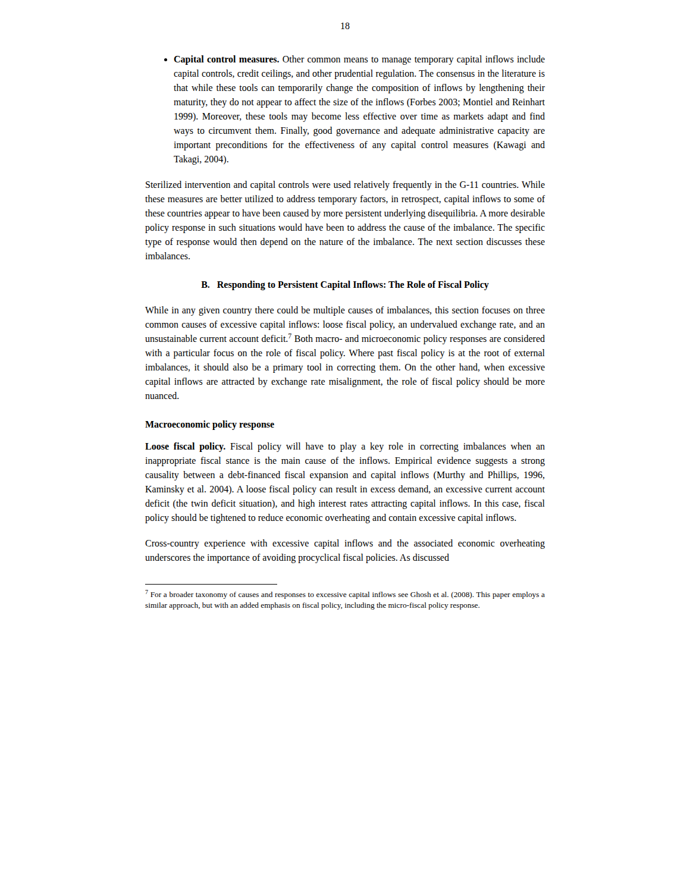18
Capital control measures. Other common means to manage temporary capital inflows include capital controls, credit ceilings, and other prudential regulation. The consensus in the literature is that while these tools can temporarily change the composition of inflows by lengthening their maturity, they do not appear to affect the size of the inflows (Forbes 2003; Montiel and Reinhart 1999). Moreover, these tools may become less effective over time as markets adapt and find ways to circumvent them. Finally, good governance and adequate administrative capacity are important preconditions for the effectiveness of any capital control measures (Kawagi and Takagi, 2004).
Sterilized intervention and capital controls were used relatively frequently in the G-11 countries. While these measures are better utilized to address temporary factors, in retrospect, capital inflows to some of these countries appear to have been caused by more persistent underlying disequilibria. A more desirable policy response in such situations would have been to address the cause of the imbalance. The specific type of response would then depend on the nature of the imbalance. The next section discusses these imbalances.
B. Responding to Persistent Capital Inflows: The Role of Fiscal Policy
While in any given country there could be multiple causes of imbalances, this section focuses on three common causes of excessive capital inflows: loose fiscal policy, an undervalued exchange rate, and an unsustainable current account deficit.7 Both macro- and microeconomic policy responses are considered with a particular focus on the role of fiscal policy. Where past fiscal policy is at the root of external imbalances, it should also be a primary tool in correcting them. On the other hand, when excessive capital inflows are attracted by exchange rate misalignment, the role of fiscal policy should be more nuanced.
Macroeconomic policy response
Loose fiscal policy. Fiscal policy will have to play a key role in correcting imbalances when an inappropriate fiscal stance is the main cause of the inflows. Empirical evidence suggests a strong causality between a debt-financed fiscal expansion and capital inflows (Murthy and Phillips, 1996, Kaminsky et al. 2004). A loose fiscal policy can result in excess demand, an excessive current account deficit (the twin deficit situation), and high interest rates attracting capital inflows. In this case, fiscal policy should be tightened to reduce economic overheating and contain excessive capital inflows.
Cross-country experience with excessive capital inflows and the associated economic overheating underscores the importance of avoiding procyclical fiscal policies. As discussed
7 For a broader taxonomy of causes and responses to excessive capital inflows see Ghosh et al. (2008). This paper employs a similar approach, but with an added emphasis on fiscal policy, including the micro-fiscal policy response.